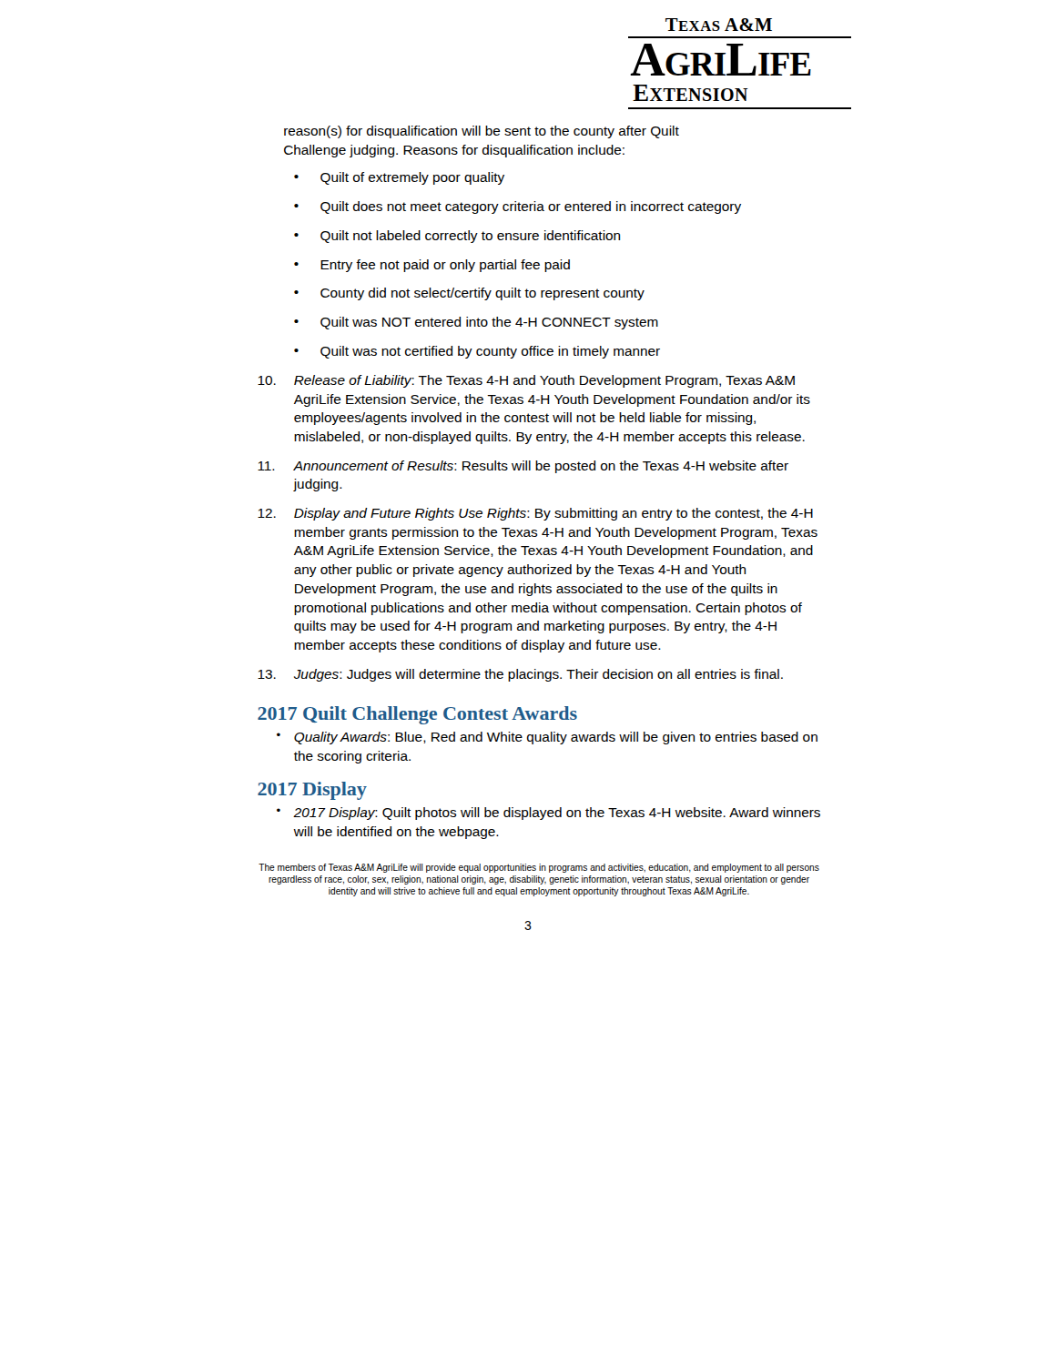TEXAS A&M
AGRILIFE EXTENSION
reason(s) for disqualification will be sent to the county after Quilt
Challenge judging. Reasons for disqualification include:
Quilt of extremely poor quality
Quilt does not meet category criteria or entered in incorrect category
Quilt not labeled correctly to ensure identification
Entry fee not paid or only partial fee paid
County did not select/certify quilt to represent county
Quilt was NOT entered into the 4-H CONNECT system
Quilt was not certified by county office in timely manner
Release of Liability: The Texas 4-H and Youth Development Program, Texas A&M AgriLife Extension Service, the Texas 4-H Youth Development Foundation and/or its employees/agents involved in the contest will not be held liable for missing, mislabeled, or non-displayed quilts. By entry, the 4-H member accepts this release.
Announcement of Results: Results will be posted on the Texas 4-H website after judging.
Display and Future Rights Use Rights: By submitting an entry to the contest, the 4-H member grants permission to the Texas 4-H and Youth Development Program, Texas A&M AgriLife Extension Service, the Texas 4-H Youth Development Foundation, and any other public or private agency authorized by the Texas 4-H and Youth Development Program, the use and rights associated to the use of the quilts in promotional publications and other media without compensation. Certain photos of quilts may be used for 4-H program and marketing purposes. By entry, the 4-H member accepts these conditions of display and future use.
Judges: Judges will determine the placings. Their decision on all entries is final.
2017 Quilt Challenge Contest Awards
Quality Awards: Blue, Red and White quality awards will be given to entries based on the scoring criteria.
2017 Display
2017 Display: Quilt photos will be displayed on the Texas 4-H website. Award winners will be identified on the webpage.
The members of Texas A&M AgriLife will provide equal opportunities in programs and activities, education, and employment to all persons regardless of race, color, sex, religion, national origin, age, disability, genetic information, veteran status, sexual orientation or gender identity and will strive to achieve full and equal employment opportunity throughout Texas A&M AgriLife.
3